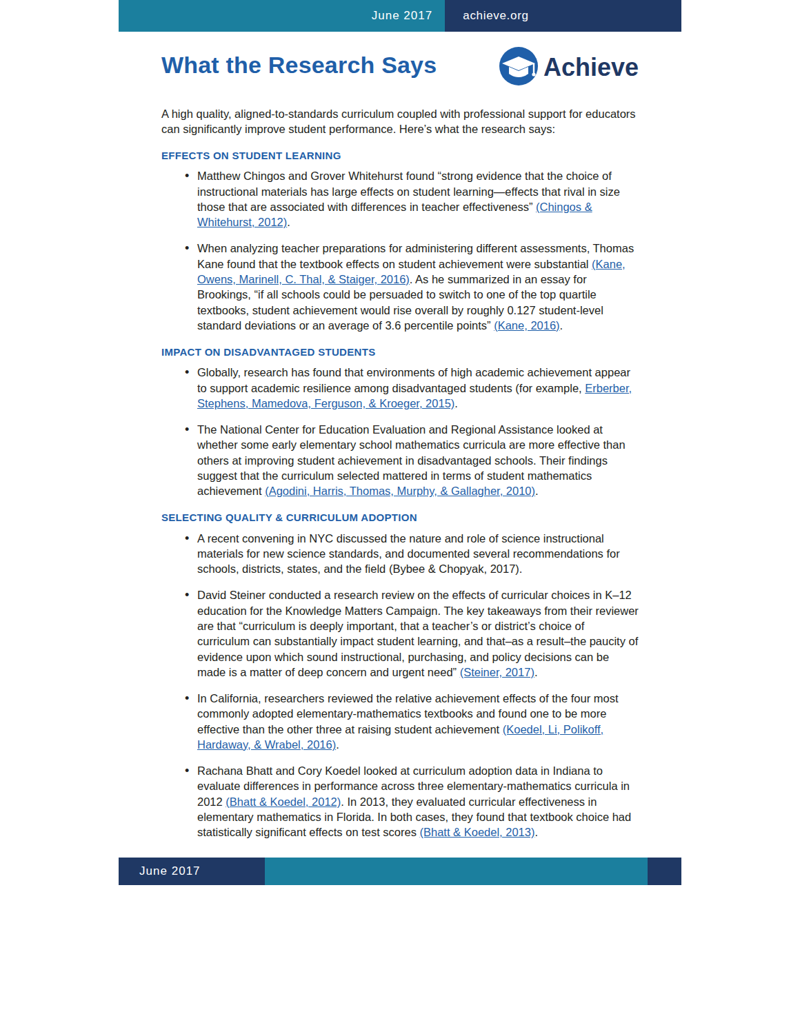June 2017
achieve.org
What the Research Says
Achieve Achieve
A high quality, aligned-to-standards curriculum coupled with professional support for educators can significantly improve student performance. Here’s what the research says:
Effects on Student Learning
Matthew Chingos and Grover Whitehurst found “strong evidence that the choice of instructional materials has large effects on student learning—effects that rival in size those that are associated with differences in teacher effectiveness” (Chingos & Whitehurst, 2012).
When analyzing teacher preparations for administering different assessments, Thomas Kane found that the textbook effects on student achievement were substantial (Kane, Owens, Marinell, C. Thal, & Staiger, 2016). As he summarized in an essay for Brookings, “if all schools could be persuaded to switch to one of the top quartile textbooks, student achievement would rise overall by roughly 0.127 student-level standard deviations or an average of 3.6 percentile points” (Kane, 2016).
Impact on Disadvantaged Students
Globally, research has found that environments of high academic achievement appear to support academic resilience among disadvantaged students (for example, Erberber, Stephens, Mamedova, Ferguson, & Kroeger, 2015).
The National Center for Education Evaluation and Regional Assistance looked at whether some early elementary school mathematics curricula are more effective than others at improving student achievement in disadvantaged schools. Their findings suggest that the curriculum selected mattered in terms of student mathematics achievement (Agodini, Harris, Thomas, Murphy, & Gallagher, 2010).
Selecting Quality & Curriculum Adoption
A recent convening in NYC discussed the nature and role of science instructional materials for new science standards, and documented several recommendations for schools, districts, states, and the field (Bybee & Chopyak, 2017).
David Steiner conducted a research review on the effects of curricular choices in K–12 education for the Knowledge Matters Campaign. The key takeaways from their reviewer are that “curriculum is deeply important, that a teacher’s or district’s choice of curriculum can substantially impact student learning, and that–as a result–the paucity of evidence upon which sound instructional, purchasing, and policy decisions can be made is a matter of deep concern and urgent need” (Steiner, 2017).
In California, researchers reviewed the relative achievement effects of the four most commonly adopted elementary-mathematics textbooks and found one to be more effective than the other three at raising student achievement (Koedel, Li, Polikoff, Hardaway, & Wrabel, 2016).
Rachana Bhatt and Cory Koedel looked at curriculum adoption data in Indiana to evaluate differences in performance across three elementary-mathematics curricula in 2012 (Bhatt & Koedel, 2012). In 2013, they evaluated curricular effectiveness in elementary mathematics in Florida. In both cases, they found that textbook choice had statistically significant effects on test scores (Bhatt & Koedel, 2013).
June 2017